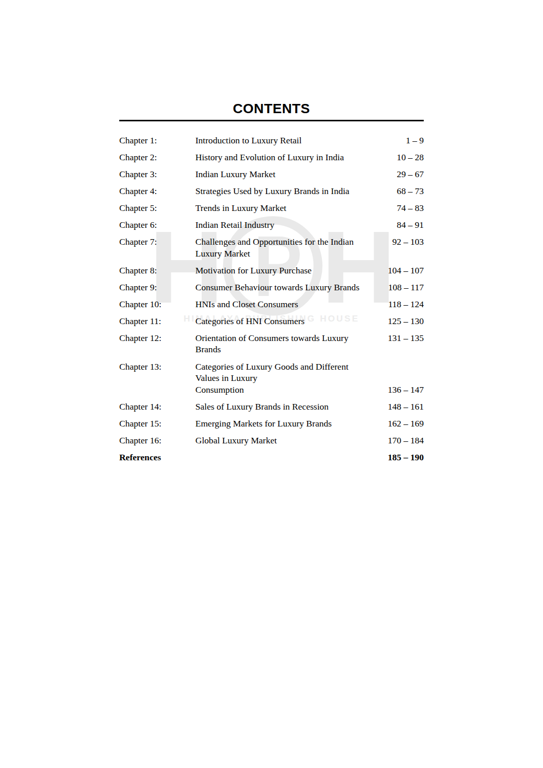CONTENTS
HⓅHHIMALAYA PUBLISHING HOUSE
| Chapter 1: | Introduction to Luxury Retail | 1 – 9 |
| Chapter 2: | History and Evolution of Luxury in India | 10 – 28 |
| Chapter 3: | Indian Luxury Market | 29 – 67 |
| Chapter 4: | Strategies Used by Luxury Brands in India | 68 – 73 |
| Chapter 5: | Trends in Luxury Market | 74 – 83 |
| Chapter 6: | Indian Retail Industry | 84 – 91 |
| Chapter 7: | Challenges and Opportunities for the Indian Luxury Market | 92 – 103 |
| Chapter 8: | Motivation for Luxury Purchase | 104 – 107 |
| Chapter 9: | Consumer Behaviour towards Luxury Brands | 108 – 117 |
| Chapter 10: | HNIs and Closet Consumers | 118 – 124 |
| Chapter 11: | Categories of HNI Consumers | 125 – 130 |
| Chapter 12: | Orientation of Consumers towards Luxury Brands | 131 – 135 |
| Chapter 13: | Categories of Luxury Goods and Different Values in Luxury Consumption | 136 – 147 |
| Chapter 14: | Sales of Luxury Brands in Recession | 148 – 161 |
| Chapter 15: | Emerging Markets for Luxury Brands | 162 – 169 |
| Chapter 16: | Global Luxury Market | 170 – 184 |
| References | | 185 – 190 |